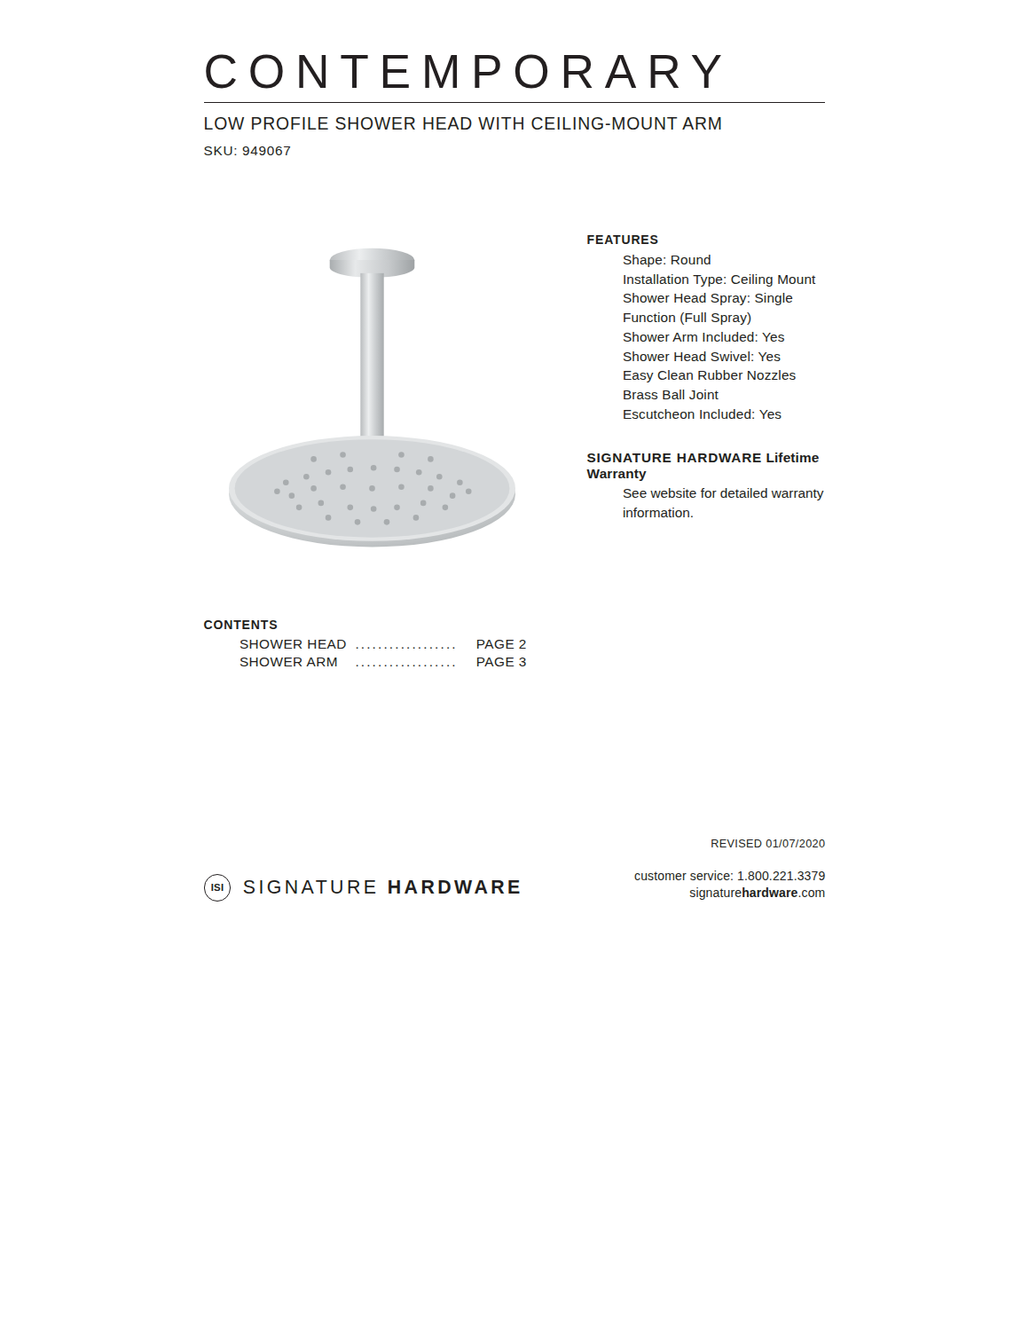Contemporary
Low Profile Shower Head with Ceiling-Mount Arm
SKU: 949067
Features
Shape: Round
Installation Type: Ceiling Mount
Shower Head Spray: Single Function (Full Spray)
Shower Arm Included: Yes
Shower Head Swivel: Yes
Easy Clean Rubber Nozzles
Brass Ball Joint
Escutcheon Included: Yes
Signature Hardware Lifetime Warranty
See website for detailed warranty information.
Contents
| Shower Head | .................. | Page 2 |
| Shower Arm | .................. | Page 3 |
REVISED 01/07/2020
ISI
Signature Hardware
customer service: 1.800.221.3379
signaturehardware.com